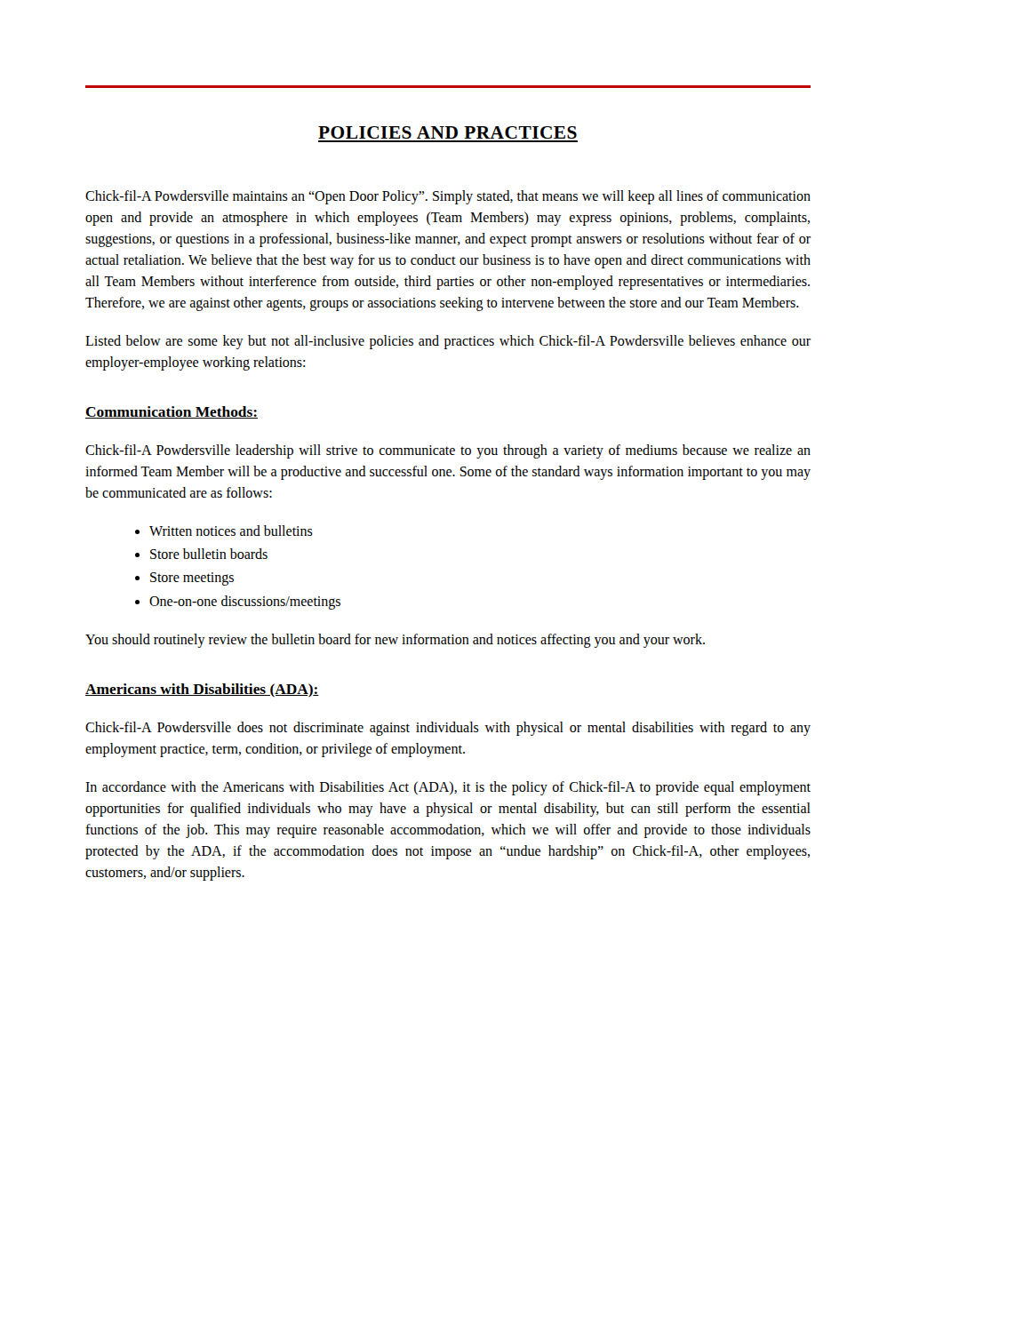POLICIES AND PRACTICES
Chick-fil-A Powdersville maintains an “Open Door Policy”. Simply stated, that means we will keep all lines of communication open and provide an atmosphere in which employees (Team Members) may express opinions, problems, complaints, suggestions, or questions in a professional, business-like manner, and expect prompt answers or resolutions without fear of or actual retaliation. We believe that the best way for us to conduct our business is to have open and direct communications with all Team Members without interference from outside, third parties or other non-employed representatives or intermediaries. Therefore, we are against other agents, groups or associations seeking to intervene between the store and our Team Members.
Listed below are some key but not all-inclusive policies and practices which Chick-fil-A Powdersville believes enhance our employer-employee working relations:
Communication Methods:
Chick-fil-A Powdersville leadership will strive to communicate to you through a variety of mediums because we realize an informed Team Member will be a productive and successful one. Some of the standard ways information important to you may be communicated are as follows:
Written notices and bulletins
Store bulletin boards
Store meetings
One-on-one discussions/meetings
You should routinely review the bulletin board for new information and notices affecting you and your work.
Americans with Disabilities (ADA):
Chick-fil-A Powdersville does not discriminate against individuals with physical or mental disabilities with regard to any employment practice, term, condition, or privilege of employment.
In accordance with the Americans with Disabilities Act (ADA), it is the policy of Chick-fil-A to provide equal employment opportunities for qualified individuals who may have a physical or mental disability, but can still perform the essential functions of the job. This may require reasonable accommodation, which we will offer and provide to those individuals protected by the ADA, if the accommodation does not impose an “undue hardship” on Chick-fil-A, other employees, customers, and/or suppliers.